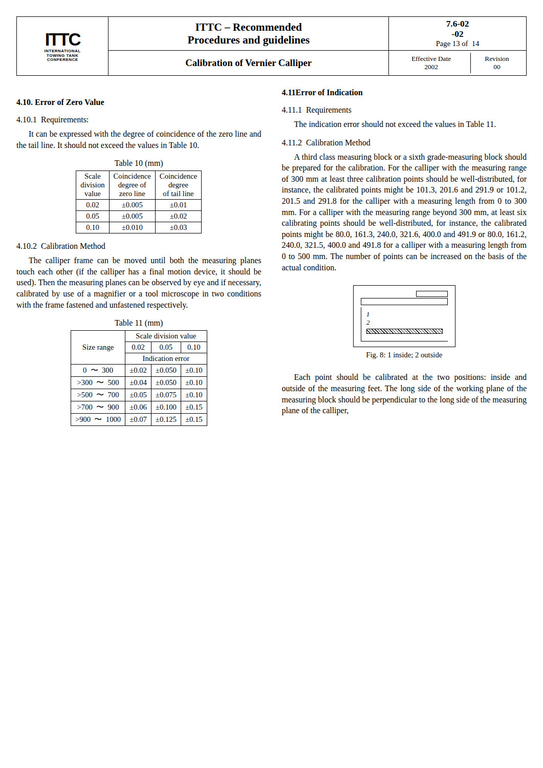| ITTC INTERNATIONAL TOWING TANK CONFERENCE | ITTC – Recommended Procedures and guidelines | 7.6-02 -02 Page 13 of 14 |
| Calibration of Vernier Calliper | / Effective Date 2002 / Revision 00 / |
4.10. Error of Zero Value
4.10.1 Requirements:
It can be expressed with the degree of coincidence of the zero line and the tail line. It should not exceed the values in Table 10.
Table 10 (mm)
| Scale division value | Coincidence degree of zero line | Coincidence degree of tail line |
| --- | --- | --- |
| 0.02 | ±0.005 | ±0.01 |
| 0.05 | ±0.005 | ±0.02 |
| 0.10 | ±0.010 | ±0.03 |
4.10.2 Calibration Method
The calliper frame can be moved until both the measuring planes touch each other (if the calliper has a final motion device, it should be used). Then the measuring planes can be observed by eye and if necessary, calibrated by use of a magnifier or a tool microscope in two conditions with the frame fastened and unfastened respectively.
Table 11 (mm)
| Size range | Scale division value |
| 0.02 | 0.05 | 0.10 |
| Indication error |
| 0 〜 300 | ±0.02 | ±0.050 | ±0.10 |
| >300 〜 500 | ±0.04 | ±0.050 | ±0.10 |
| >500 〜 700 | ±0.05 | ±0.075 | ±0.10 |
| >700 〜 900 | ±0.06 | ±0.100 | ±0.15 |
| >900 〜 1000 | ±0.07 | ±0.125 | ±0.15 |
4.11Error of Indication
4.11.1 Requirements
The indication error should not exceed the values in Table 11.
4.11.2 Calibration Method
A third class measuring block or a sixth grade-measuring block should be prepared for the calibration. For the calliper with the measuring range of 300 mm at least three calibration points should be well-distributed, for instance, the calibrated points might be 101.3, 201.6 and 291.9 or 101.2, 201.5 and 291.8 for the calliper with a measuring length from 0 to 300 mm. For a calliper with the measuring range beyond 300 mm, at least six calibrating points should be well-distributed, for instance, the calibrated points might be 80.0, 161.3, 240.0, 321.6, 400.0 and 491.9 or 80.0, 161.2, 240.0, 321.5, 400.0 and 491.8 for a calliper with a measuring length from 0 to 500 mm. The number of points can be increased on the basis of the actual condition.
1
2
Fig. 8: 1 inside; 2 outside
Each point should be calibrated at the two positions: inside and outside of the measuring feet. The long side of the working plane of the measuring block should be perpendicular to the long side of the measuring plane of the calliper,